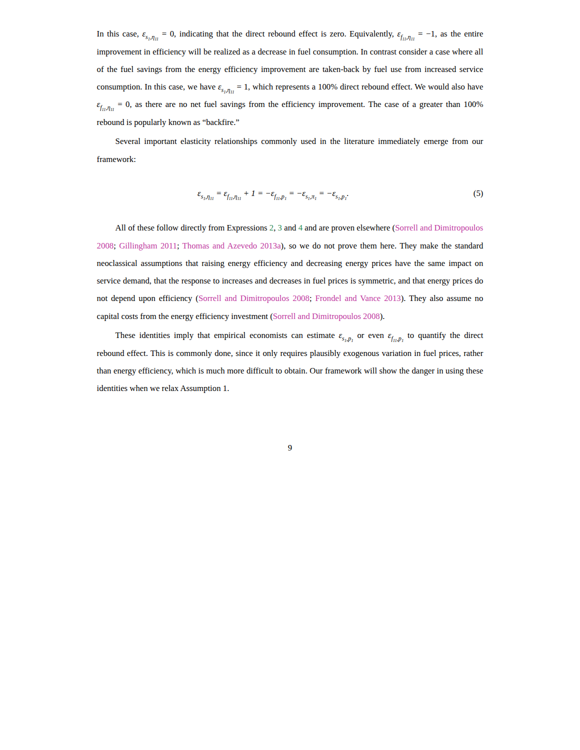In this case, εs1,η11 = 0, indicating that the direct rebound effect is zero. Equivalently, εf11,η11 = −1, as the entire improvement in efficiency will be realized as a decrease in fuel consumption. In contrast consider a case where all of the fuel savings from the energy efficiency improvement are taken-back by fuel use from increased service consumption. In this case, we have εs1,η11 = 1, which represents a 100% direct rebound effect. We would also have εf11,η11 = 0, as there are no net fuel savings from the efficiency improvement. The case of a greater than 100% rebound is popularly known as “backfire.”
Several important elasticity relationships commonly used in the literature immediately emerge from our framework:
εs1,η11 = εf11,η11 + 1 = −εf11,p1 = −εs1,π1 = −εs1,p1.
(5)
All of these follow directly from Expressions 2, 3 and 4 and are proven elsewhere (Sorrell and Dimitropoulos 2008; Gillingham 2011; Thomas and Azevedo 2013a), so we do not prove them here. They make the standard neoclassical assumptions that raising energy efficiency and decreasing energy prices have the same impact on service demand, that the response to increases and decreases in fuel prices is symmetric, and that energy prices do not depend upon efficiency (Sorrell and Dimitropoulos 2008; Frondel and Vance 2013). They also assume no capital costs from the energy efficiency investment (Sorrell and Dimitropoulos 2008).
These identities imply that empirical economists can estimate εs1,p1 or even εf11,p1 to quantify the direct rebound effect. This is commonly done, since it only requires plausibly exogenous variation in fuel prices, rather than energy efficiency, which is much more difficult to obtain. Our framework will show the danger in using these identities when we relax Assumption 1.
9